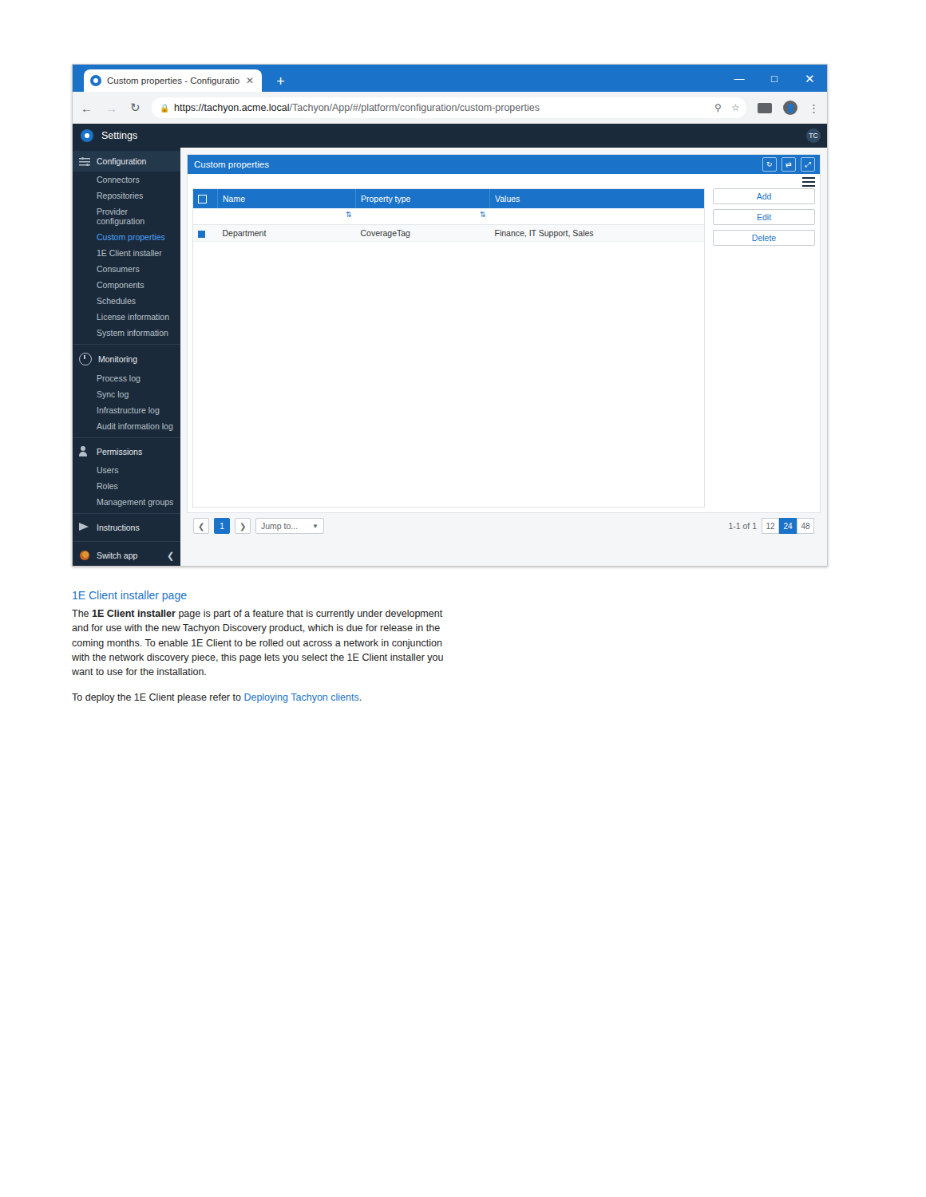Custom properties - Configuratio
✕
+
— □ ✕
← → ↻
🔒 https://tachyon.acme.local/Tachyon/App/#/platform/configuration/custom-properties ⚲ ☆
👤 ⋮
Settings
TC
Configuration
Connectors
Repositories
Provider configuration
Custom properties
1E Client installer
Consumers
Components
Schedules
License information
System information
Monitoring
Process log
Sync log
Infrastructure log
Audit information log
Permissions
Users
Roles
Management groups
Instructions
Switch app
❮
Custom properties ↻ ⇄ ⤢
| | Name | Property type | Values |
| --- | --- | --- | --- |
| | ⇅ | ⇅ | |
| | Department | CoverageTag | Finance, IT Support, Sales |
Add
Edit
Delete
❮
1
❯
Jump to...▼
1-1 of 1
12
24
48
1E Client installer page
The 1E Client installer page is part of a feature that is currently under development and for use with the new Tachyon Discovery product, which is due for release in the coming months. To enable 1E Client to be rolled out across a network in conjunction with the network discovery piece, this page lets you select the 1E Client installer you want to use for the installation.
To deploy the 1E Client please refer to Deploying Tachyon clients.